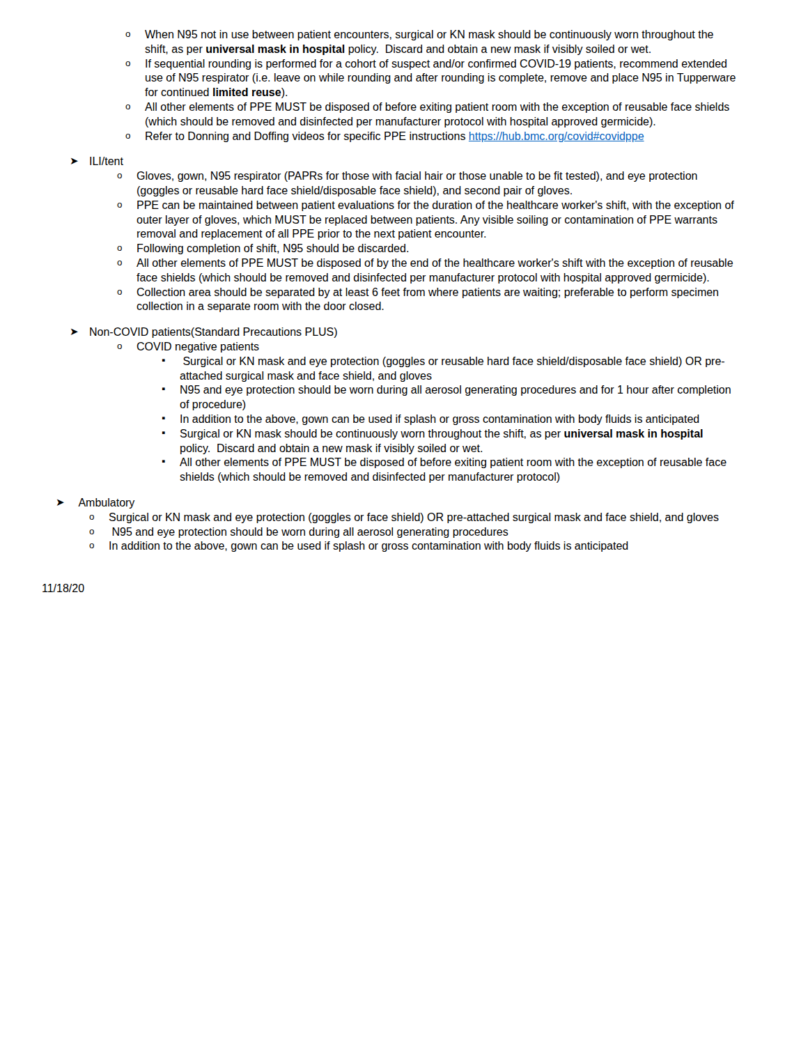When N95 not in use between patient encounters, surgical or KN mask should be continuously worn throughout the shift, as per universal mask in hospital policy. Discard and obtain a new mask if visibly soiled or wet.
If sequential rounding is performed for a cohort of suspect and/or confirmed COVID-19 patients, recommend extended use of N95 respirator (i.e. leave on while rounding and after rounding is complete, remove and place N95 in Tupperware for continued limited reuse).
All other elements of PPE MUST be disposed of before exiting patient room with the exception of reusable face shields (which should be removed and disinfected per manufacturer protocol with hospital approved germicide).
Refer to Donning and Doffing videos for specific PPE instructions https://hub.bmc.org/covid#covidppe
ILI/tent
Gloves, gown, N95 respirator (PAPRs for those with facial hair or those unable to be fit tested), and eye protection (goggles or reusable hard face shield/disposable face shield), and second pair of gloves.
PPE can be maintained between patient evaluations for the duration of the healthcare worker's shift, with the exception of outer layer of gloves, which MUST be replaced between patients. Any visible soiling or contamination of PPE warrants removal and replacement of all PPE prior to the next patient encounter.
Following completion of shift, N95 should be discarded.
All other elements of PPE MUST be disposed of by the end of the healthcare worker's shift with the exception of reusable face shields (which should be removed and disinfected per manufacturer protocol with hospital approved germicide).
Collection area should be separated by at least 6 feet from where patients are waiting; preferable to perform specimen collection in a separate room with the door closed.
Non-COVID patients(Standard Precautions PLUS)
COVID negative patients
Surgical or KN mask and eye protection (goggles or reusable hard face shield/disposable face shield) OR pre-attached surgical mask and face shield, and gloves
N95 and eye protection should be worn during all aerosol generating procedures and for 1 hour after completion of procedure)
In addition to the above, gown can be used if splash or gross contamination with body fluids is anticipated
Surgical or KN mask should be continuously worn throughout the shift, as per universal mask in hospital policy. Discard and obtain a new mask if visibly soiled or wet.
All other elements of PPE MUST be disposed of before exiting patient room with the exception of reusable face shields (which should be removed and disinfected per manufacturer protocol)
Ambulatory
Surgical or KN mask and eye protection (goggles or face shield) OR pre-attached surgical mask and face shield, and gloves
N95 and eye protection should be worn during all aerosol generating procedures
In addition to the above, gown can be used if splash or gross contamination with body fluids is anticipated
11/18/20